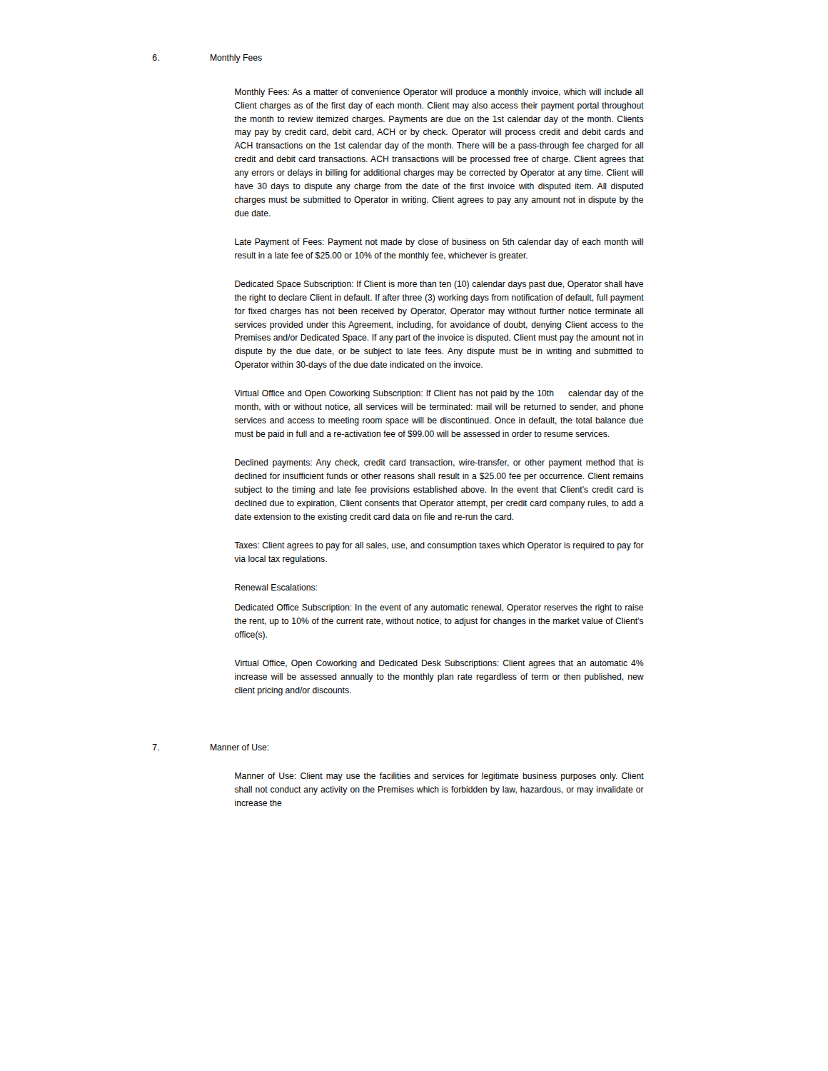6. Monthly Fees
Monthly Fees: As a matter of convenience Operator will produce a monthly invoice, which will include all Client charges as of the first day of each month. Client may also access their payment portal throughout the month to review itemized charges. Payments are due on the 1st calendar day of the month. Clients may pay by credit card, debit card, ACH or by check. Operator will process credit and debit cards and ACH transactions on the 1st calendar day of the month. There will be a pass-through fee charged for all credit and debit card transactions. ACH transactions will be processed free of charge. Client agrees that any errors or delays in billing for additional charges may be corrected by Operator at any time. Client will have 30 days to dispute any charge from the date of the first invoice with disputed item. All disputed charges must be submitted to Operator in writing. Client agrees to pay any amount not in dispute by the due date.
Late Payment of Fees: Payment not made by close of business on 5th calendar day of each month will result in a late fee of $25.00 or 10% of the monthly fee, whichever is greater.
Dedicated Space Subscription: If Client is more than ten (10) calendar days past due, Operator shall have the right to declare Client in default. If after three (3) working days from notification of default, full payment for fixed charges has not been received by Operator, Operator may without further notice terminate all services provided under this Agreement, including, for avoidance of doubt, denying Client access to the Premises and/or Dedicated Space. If any part of the invoice is disputed, Client must pay the amount not in dispute by the due date, or be subject to late fees. Any dispute must be in writing and submitted to Operator within 30-days of the due date indicated on the invoice.
Virtual Office and Open Coworking Subscription: If Client has not paid by the 10th calendar day of the month, with or without notice, all services will be terminated: mail will be returned to sender, and phone services and access to meeting room space will be discontinued. Once in default, the total balance due must be paid in full and a re-activation fee of $99.00 will be assessed in order to resume services.
Declined payments: Any check, credit card transaction, wire-transfer, or other payment method that is declined for insufficient funds or other reasons shall result in a $25.00 fee per occurrence. Client remains subject to the timing and late fee provisions established above. In the event that Client's credit card is declined due to expiration, Client consents that Operator attempt, per credit card company rules, to add a date extension to the existing credit card data on file and re-run the card.
Taxes: Client agrees to pay for all sales, use, and consumption taxes which Operator is required to pay for via local tax regulations.
Renewal Escalations:
Dedicated Office Subscription: In the event of any automatic renewal, Operator reserves the right to raise the rent, up to 10% of the current rate, without notice, to adjust for changes in the market value of Client's office(s).
Virtual Office, Open Coworking and Dedicated Desk Subscriptions: Client agrees that an automatic 4% increase will be assessed annually to the monthly plan rate regardless of term or then published, new client pricing and/or discounts.
7. Manner of Use:
Manner of Use: Client may use the facilities and services for legitimate business purposes only. Client shall not conduct any activity on the Premises which is forbidden by law, hazardous, or may invalidate or increase the